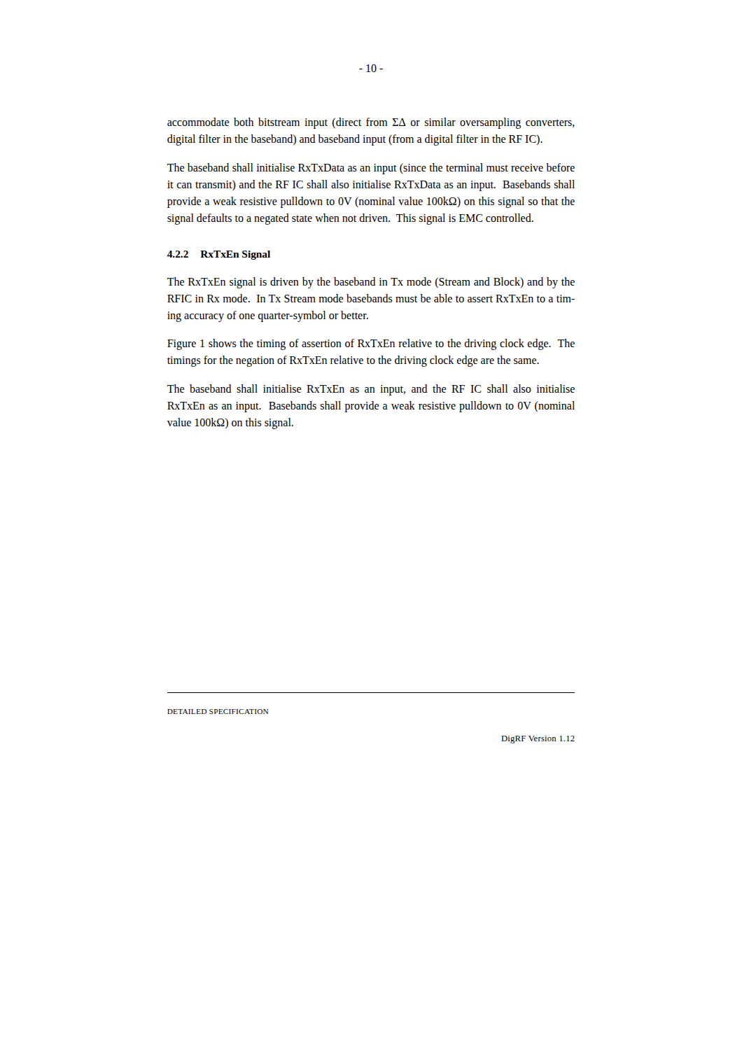- 10 -
accommodate both bitstream input (direct from ΣΔ or similar oversampling converters, digital filter in the baseband) and baseband input (from a digital filter in the RF IC).
The baseband shall initialise RxTxData as an input (since the terminal must receive before it can transmit) and the RF IC shall also initialise RxTxData as an input. Basebands shall provide a weak resistive pulldown to 0V (nominal value 100kΩ) on this signal so that the signal defaults to a negated state when not driven. This signal is EMC controlled.
4.2.2 RxTxEn Signal
The RxTxEn signal is driven by the baseband in Tx mode (Stream and Block) and by the RFIC in Rx mode. In Tx Stream mode basebands must be able to assert RxTxEn to a timing accuracy of one quarter-symbol or better.
Figure 1 shows the timing of assertion of RxTxEn relative to the driving clock edge. The timings for the negation of RxTxEn relative to the driving clock edge are the same.
The baseband shall initialise RxTxEn as an input, and the RF IC shall also initialise RxTxEn as an input. Basebands shall provide a weak resistive pulldown to 0V (nominal value 100kΩ) on this signal.
Detailed Specification
DigRF Version 1.12